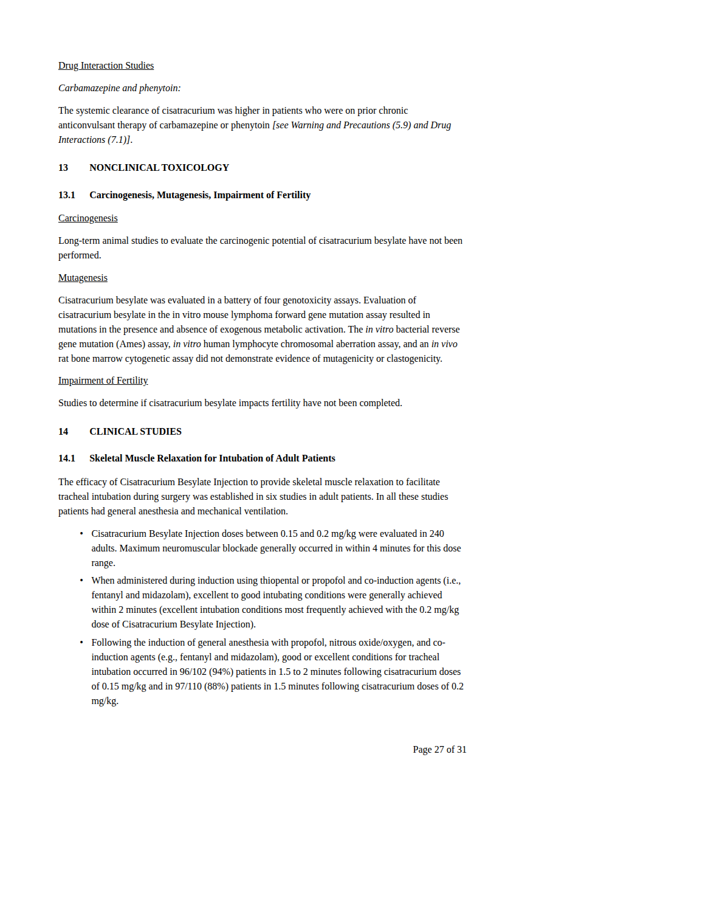Drug Interaction Studies
Carbamazepine and phenytoin:
The systemic clearance of cisatracurium was higher in patients who were on prior chronic anticonvulsant therapy of carbamazepine or phenytoin [see Warning and Precautions (5.9) and Drug Interactions (7.1)].
13 NONCLINICAL TOXICOLOGY
13.1 Carcinogenesis, Mutagenesis, Impairment of Fertility
Carcinogenesis
Long-term animal studies to evaluate the carcinogenic potential of cisatracurium besylate have not been performed.
Mutagenesis
Cisatracurium besylate was evaluated in a battery of four genotoxicity assays. Evaluation of cisatracurium besylate in the in vitro mouse lymphoma forward gene mutation assay resulted in mutations in the presence and absence of exogenous metabolic activation. The in vitro bacterial reverse gene mutation (Ames) assay, in vitro human lymphocyte chromosomal aberration assay, and an in vivo rat bone marrow cytogenetic assay did not demonstrate evidence of mutagenicity or clastogenicity.
Impairment of Fertility
Studies to determine if cisatracurium besylate impacts fertility have not been completed.
14 CLINICAL STUDIES
14.1 Skeletal Muscle Relaxation for Intubation of Adult Patients
The efficacy of Cisatracurium Besylate Injection to provide skeletal muscle relaxation to facilitate tracheal intubation during surgery was established in six studies in adult patients. In all these studies patients had general anesthesia and mechanical ventilation.
Cisatracurium Besylate Injection doses between 0.15 and 0.2 mg/kg were evaluated in 240 adults. Maximum neuromuscular blockade generally occurred in within 4 minutes for this dose range.
When administered during induction using thiopental or propofol and co-induction agents (i.e., fentanyl and midazolam), excellent to good intubating conditions were generally achieved within 2 minutes (excellent intubation conditions most frequently achieved with the 0.2 mg/kg dose of Cisatracurium Besylate Injection).
Following the induction of general anesthesia with propofol, nitrous oxide/oxygen, and co-induction agents (e.g., fentanyl and midazolam), good or excellent conditions for tracheal intubation occurred in 96/102 (94%) patients in 1.5 to 2 minutes following cisatracurium doses of 0.15 mg/kg and in 97/110 (88%) patients in 1.5 minutes following cisatracurium doses of 0.2 mg/kg.
Page 27 of 31